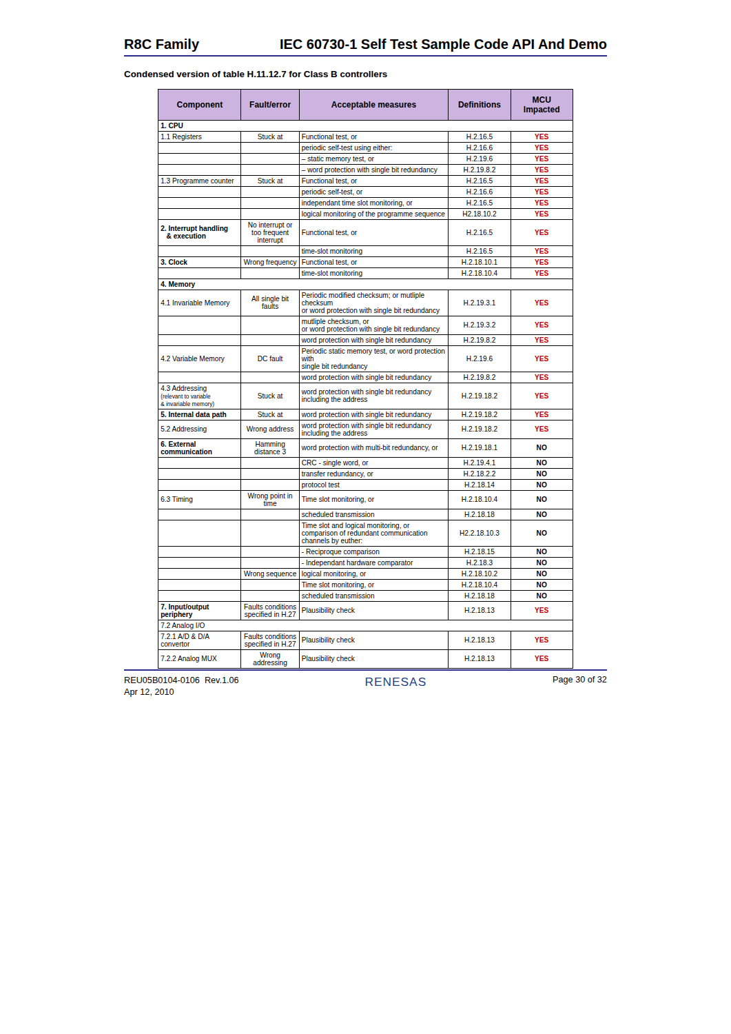R8C Family
IEC 60730-1 Self Test Sample Code API And Demo
Condensed version of table H.11.12.7 for Class B controllers
| Component | Fault/error | Acceptable measures | Definitions | MCU Impacted |
| --- | --- | --- | --- | --- |
| 1. CPU |
| 1.1 Registers | Stuck at | Functional test, or | H.2.16.5 | YES |
| | | periodic self-test using either: | H.2.16.6 | YES |
| | | – static memory test, or | H.2.19.6 | YES |
| | | – word protection with single bit redundancy | H.2.19.8.2 | YES |
| 1.3 Programme counter | Stuck at | Functional test, or | H.2.16.5 | YES |
| | | periodic self-test, or | H.2.16.6 | YES |
| | | independant time slot monitoring, or | H.2.16.5 | YES |
| | | logical monitoring of the programme sequence | H2.18.10.2 | YES |
| 2. Interrupt handling & execution | No interrupt or too frequent interrupt | Functional test, or | H.2.16.5 | YES |
| | | time-slot monitoring | H.2.16.5 | YES |
| 3. Clock | Wrong frequency | Functional test, or | H.2.18.10.1 | YES |
| | | time-slot monitoring | H.2.18.10.4 | YES |
| 4. Memory |
| 4.1 Invariable Memory | All single bit faults | Periodic modified checksum; or mutliple checksum or word protection with single bit redundancy | H.2.19.3.1 | YES |
| | | mutliple checksum, or or word protection with single bit redundancy | H.2.19.3.2 | YES |
| | | word protection with single bit redundancy | H.2.19.8.2 | YES |
| 4.2 Variable Memory | DC fault | Periodic static memory test, or word protection with single bit redundancy | H.2.19.6 | YES |
| | | word protection with single bit redundancy | H.2.19.8.2 | YES |
| 4.3 Addressing (relevant to variable & invariable memory) | Stuck at | word protection with single bit redundancy including the address | H.2.19.18.2 | YES |
| 5. Internal data path | Stuck at | word protection with single bit redundancy | H.2.19.18.2 | YES |
| 5.2 Addressing | Wrong address | word protection with single bit redundancy including the address | H.2.19.18.2 | YES |
| 6. External communication | Hamming distance 3 | word protection with multi-bit redundancy, or | H.2.19.18.1 | NO |
| | | CRC - single word, or | H.2.19.4.1 | NO |
| | | transfer redundancy, or | H.2.18.2.2 | NO |
| | | protocol test | H.2.18.14 | NO |
| 6.3 Timing | Wrong point in time | Time slot monitoring, or | H.2.18.10.4 | NO |
| | | scheduled transmission | H.2.18.18 | NO |
| | | Time slot and logical monitoring, or comparison of redundant communication channels by euther: | H2.2.18.10.3 | NO |
| | | - Reciproque comparison | H.2.18.15 | NO |
| | | - Independant hardware comparator | H.2.18.3 | NO |
| | Wrong sequence | logical monitoring, or | H.2.18.10.2 | NO |
| | | Time slot monitoring, or | H.2.18.10.4 | NO |
| | | scheduled transmission | H.2.18.18 | NO |
| 7. Input/output periphery | Faults conditions specified in H.27 | Plausibility check | H.2.18.13 | YES |
| 7.2 Analog I/O |
| 7.2.1 A/D & D/A convertor | Faults conditions specified in H.27 | Plausibility check | H.2.18.13 | YES |
| 7.2.2 Analog MUX | Wrong addressing | Plausibility check | H.2.18.13 | YES |
REU05B0104-0106 Rev.1.06
Apr 12, 2010
RENESAS
Page 30 of 32